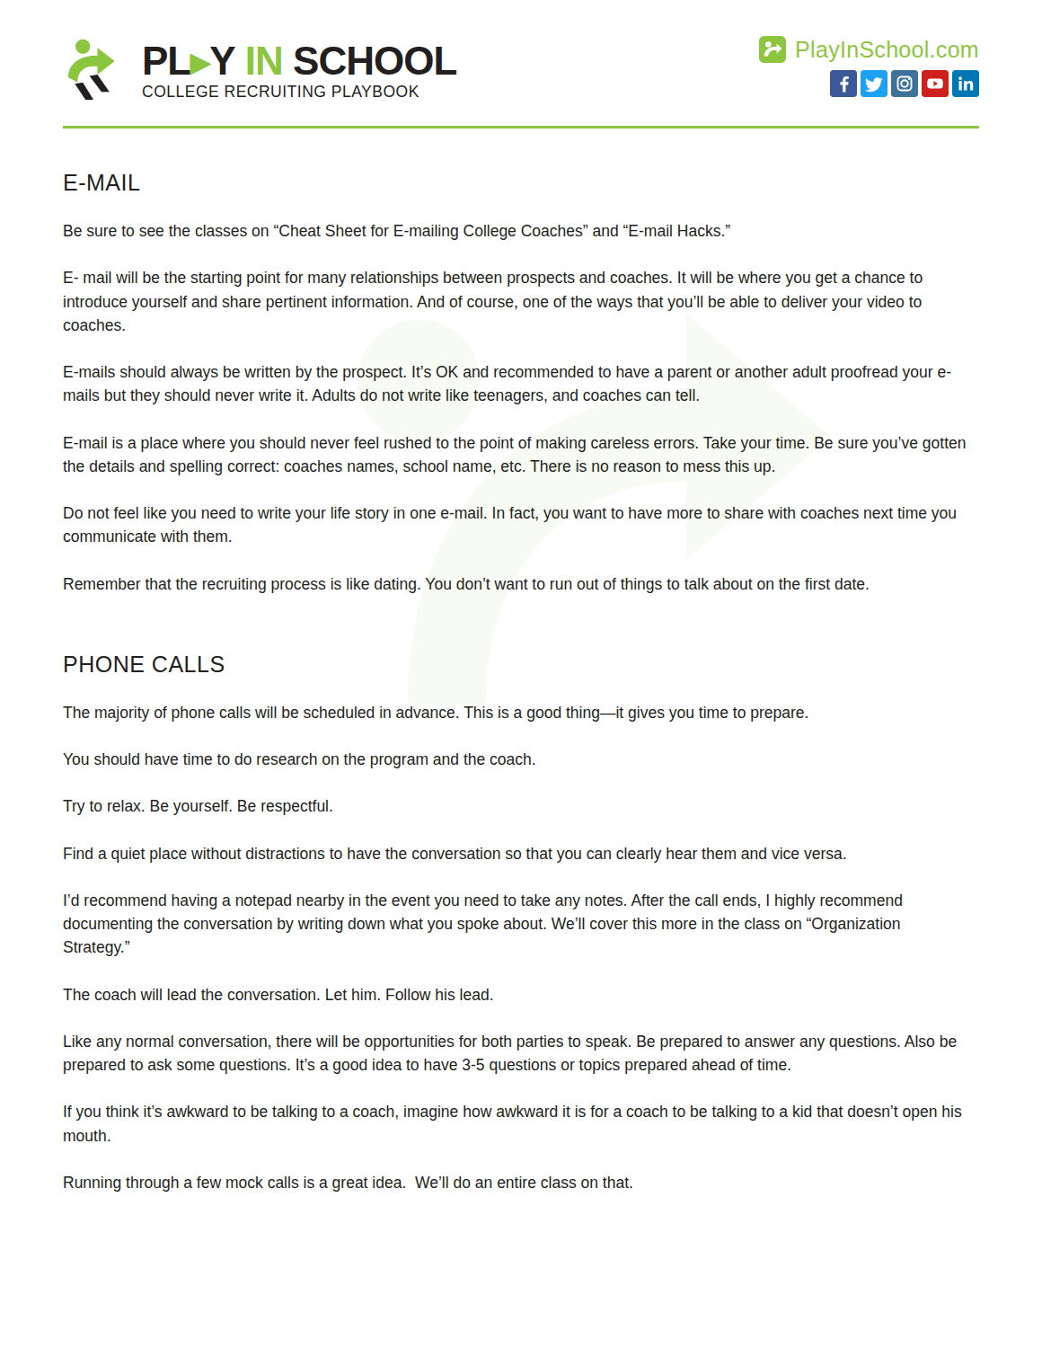PL▸Y IN SCHOOL
COLLEGE RECRUITING PLAYBOOK
PlayInSchool.com
E-MAIL
Be sure to see the classes on “Cheat Sheet for E-mailing College Coaches” and “E-mail Hacks.”
E- mail will be the starting point for many relationships between prospects and coaches. It will be where you get a chance to introduce yourself and share pertinent information. And of course, one of the ways that you’ll be able to deliver your video to coaches.
E-mails should always be written by the prospect. It’s OK and recommended to have a parent or another adult proofread your e-mails but they should never write it. Adults do not write like teenagers, and coaches can tell.
E-mail is a place where you should never feel rushed to the point of making careless errors. Take your time. Be sure you’ve gotten the details and spelling correct: coaches names, school name, etc. There is no reason to mess this up.
Do not feel like you need to write your life story in one e-mail. In fact, you want to have more to share with coaches next time you communicate with them.
Remember that the recruiting process is like dating. You don’t want to run out of things to talk about on the first date.
PHONE CALLS
The majority of phone calls will be scheduled in advance. This is a good thing—it gives you time to prepare.
You should have time to do research on the program and the coach.
Try to relax. Be yourself. Be respectful.
Find a quiet place without distractions to have the conversation so that you can clearly hear them and vice versa.
I’d recommend having a notepad nearby in the event you need to take any notes. After the call ends, I highly recommend documenting the conversation by writing down what you spoke about. We’ll cover this more in the class on “Organization Strategy.”
The coach will lead the conversation. Let him. Follow his lead.
Like any normal conversation, there will be opportunities for both parties to speak. Be prepared to answer any questions. Also be prepared to ask some questions. It’s a good idea to have 3-5 questions or topics prepared ahead of time.
If you think it’s awkward to be talking to a coach, imagine how awkward it is for a coach to be talking to a kid that doesn’t open his mouth.
Running through a few mock calls is a great idea. We’ll do an entire class on that.